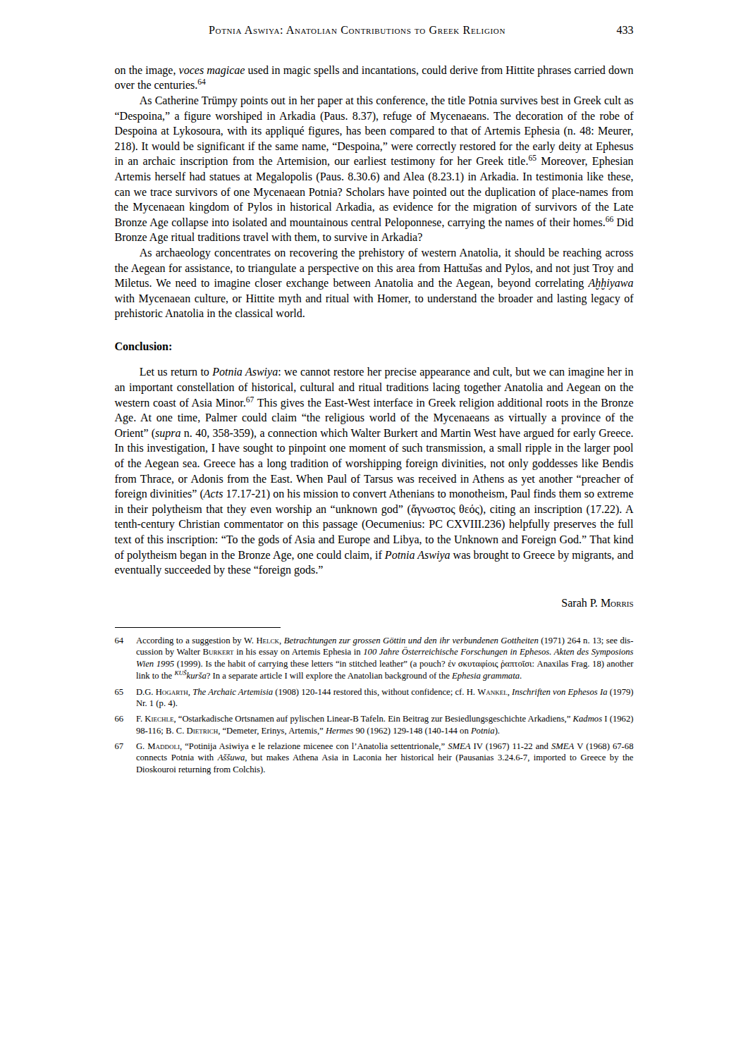Potnia Aswiya: Anatolian Contributions to Greek Religion 433
on the image, voces magicae used in magic spells and incantations, could derive from Hittite phrases carried down over the centuries.64
As Catherine Trümpy points out in her paper at this conference, the title Potnia survives best in Greek cult as “Despoina,” a figure worshiped in Arkadia (Paus. 8.37), refuge of Mycenaeans. The decoration of the robe of Despoina at Lykosoura, with its appliqué figures, has been compared to that of Artemis Ephesia (n. 48: Meurer, 218). It would be significant if the same name, “Despoina,” were correctly restored for the early deity at Ephesus in an archaic inscription from the Artemision, our earliest testimony for her Greek title.65 Moreover, Ephesian Artemis herself had statues at Megalopolis (Paus. 8.30.6) and Alea (8.23.1) in Arkadia. In testimonia like these, can we trace survivors of one Mycenaean Potnia? Scholars have pointed out the duplication of place-names from the Mycenaean kingdom of Pylos in historical Arkadia, as evidence for the migration of survivors of the Late Bronze Age collapse into isolated and mountainous central Peloponnese, carrying the names of their homes.66 Did Bronze Age ritual traditions travel with them, to survive in Arkadia?
As archaeology concentrates on recovering the prehistory of western Anatolia, it should be reaching across the Aegean for assistance, to triangulate a perspective on this area from Hattušas and Pylos, and not just Troy and Miletus. We need to imagine closer exchange between Anatolia and the Aegean, beyond correlating Aḫḫiyawa with Mycenaean culture, or Hittite myth and ritual with Homer, to understand the broader and lasting legacy of prehistoric Anatolia in the classical world.
Conclusion:
Let us return to Potnia Aswiya: we cannot restore her precise appearance and cult, but we can imagine her in an important constellation of historical, cultural and ritual traditions lacing together Anatolia and Aegean on the western coast of Asia Minor.67 This gives the East-West interface in Greek religion additional roots in the Bronze Age. At one time, Palmer could claim “the religious world of the Mycenaeans as virtually a province of the Orient” (supra n. 40, 358-359), a connection which Walter Burkert and Martin West have argued for early Greece. In this investigation, I have sought to pinpoint one moment of such transmission, a small ripple in the larger pool of the Aegean sea. Greece has a long tradition of worshipping foreign divinities, not only goddesses like Bendis from Thrace, or Adonis from the East. When Paul of Tarsus was received in Athens as yet another “preacher of foreign divinities” (Acts 17.17-21) on his mission to convert Athenians to monotheism, Paul finds them so extreme in their polytheism that they even worship an “unknown god” (ἄγνωστος θεός), citing an inscription (17.22). A tenth-century Christian commentator on this passage (Oecumenius: PC CXVIII.236) helpfully preserves the full text of this inscription: “To the gods of Asia and Europe and Libya, to the Unknown and Foreign God.” That kind of polytheism began in the Bronze Age, one could claim, if Potnia Aswiya was brought to Greece by migrants, and eventually succeeded by these “foreign gods.”
Sarah P. Morris
64 According to a suggestion by W. Helck, Betrachtungen zur grossen Göttin und den ihr verbundenen Gottheiten (1971) 264 n. 13; see discussion by Walter Burkert in his essay on Artemis Ephesia in 100 Jahre Österreichische Forschungen in Ephesos. Akten des Symposions Wien 1995 (1999). Is the habit of carrying these letters “in stitched leather” (a pouch? ἐν σκυταφίοις ῥαπτοῖσι: Anaxilas Frag. 18) another link to the KUŠ kurša? In a separate article I will explore the Anatolian background of the Ephesia grammata.
65 D.G. Hogarth, The Archaic Artemisia (1908) 120-144 restored this, without confidence; cf. H. Wankel, Inschriften von Ephesos Ia (1979) Nr. 1 (p. 4).
66 F. Kiechle, “Ostarkadische Ortsnamen auf pylischen Linear-B Tafeln. Ein Beitrag zur Besiedlungsgeschichte Arkadiens,” Kadmos I (1962) 98-116; B. C. Dietrich, “Demeter, Erinys, Artemis,” Hermes 90 (1962) 129-148 (140-144 on Potnia).
67 G. Maddoli, “Potinija Asiwiya e le relazione micenee con l’Anatolia settentrionale,” SMEA IV (1967) 11-22 and SMEA V (1968) 67-68 connects Potnia with Aššuwa, but makes Athena Asia in Laconia her historical heir (Pausanias 3.24.6-7, imported to Greece by the Dioskouroi returning from Colchis).